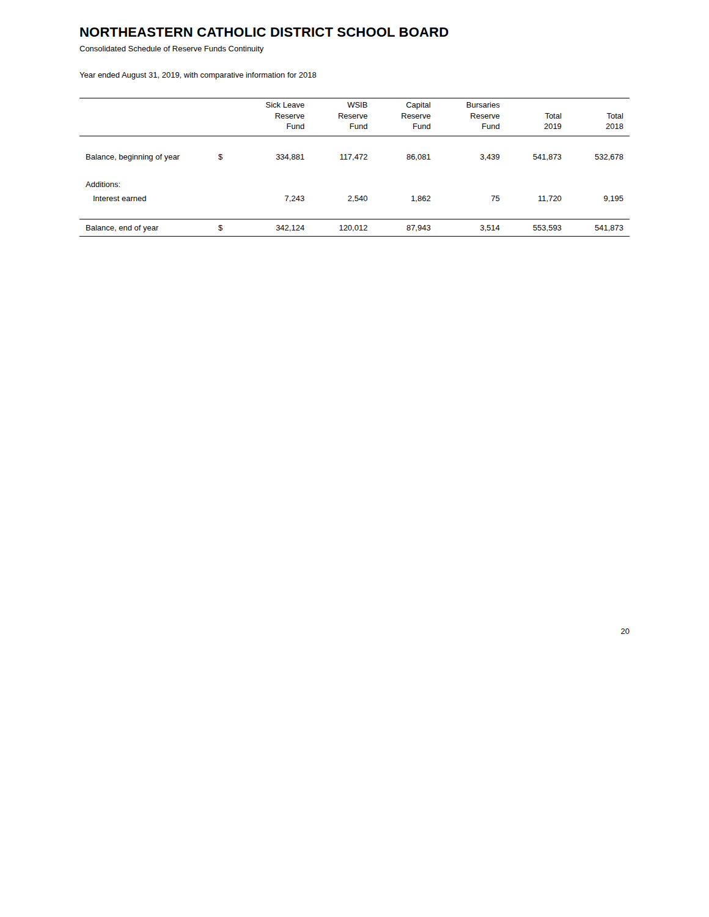NORTHEASTERN CATHOLIC DISTRICT SCHOOL BOARD
Consolidated Schedule of Reserve Funds Continuity
Year ended August 31, 2019, with comparative information for 2018
| | Sick Leave Reserve Fund | WSIB Reserve Fund | Capital Reserve Fund | Bursaries Reserve Fund | Total 2019 | Total 2018 |
| --- | --- | --- | --- | --- | --- | --- |
| Balance, beginning of year | $ | 334,881 | 117,472 | 86,081 | 3,439 | 541,873 | 532,678 |
| Additions: | | | | | | |
| Interest earned | | 7,243 | 2,540 | 1,862 | 75 | 11,720 | 9,195 |
| Balance, end of year | $ | 342,124 | 120,012 | 87,943 | 3,514 | 553,593 | 541,873 |
20